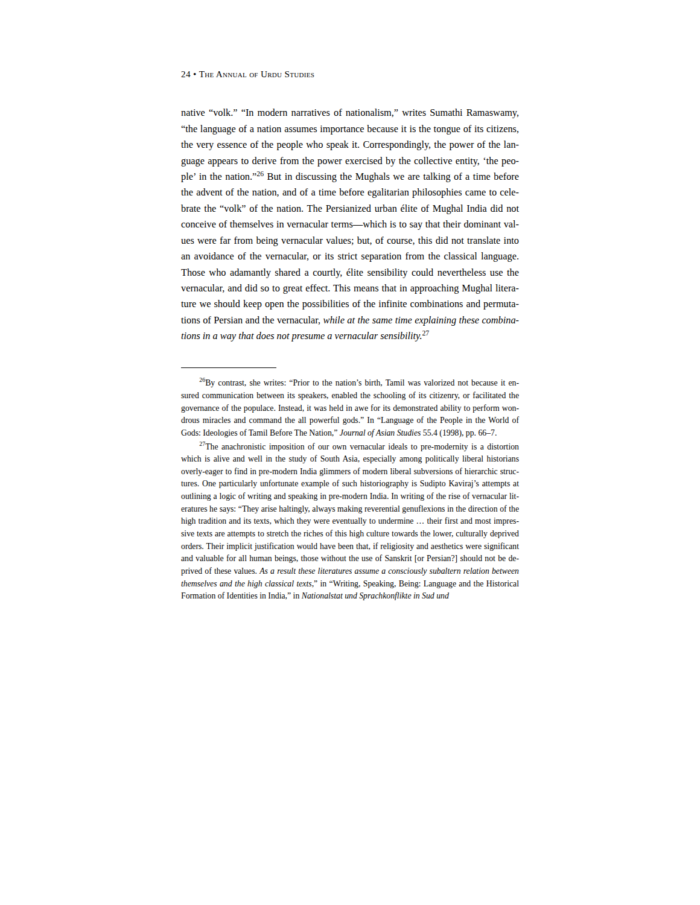24 • The Annual of Urdu Studies
native “volk.” “In modern narratives of nationalism,” writes Sumathi Ramaswamy, “the language of a nation assumes importance because it is the tongue of its citizens, the very essence of the people who speak it. Correspondingly, the power of the language appears to derive from the power exercised by the collective entity, ‘the people’ in the nation.”26 But in discussing the Mughals we are talking of a time before the advent of the nation, and of a time before egalitarian philosophies came to celebrate the “volk” of the nation. The Persianized urban élite of Mughal India did not conceive of themselves in vernacular terms—which is to say that their dominant values were far from being vernacular values; but, of course, this did not translate into an avoidance of the vernacular, or its strict separation from the classical language. Those who adamantly shared a courtly, élite sensibility could nevertheless use the vernacular, and did so to great effect. This means that in approaching Mughal literature we should keep open the possibilities of the infinite combinations and permutations of Persian and the vernacular, while at the same time explaining these combinations in a way that does not presume a vernacular sensibility.27
26By contrast, she writes: “Prior to the nation’s birth, Tamil was valorized not because it ensured communication between its speakers, enabled the schooling of its citizenry, or facilitated the governance of the populace. Instead, it was held in awe for its demonstrated ability to perform wondrous miracles and command the all powerful gods.” In “Language of the People in the World of Gods: Ideologies of Tamil Before The Nation,” Journal of Asian Studies 55.4 (1998), pp. 66–7.
27The anachronistic imposition of our own vernacular ideals to pre-modernity is a distortion which is alive and well in the study of South Asia, especially among politically liberal historians overly-eager to find in pre-modern India glimmers of modern liberal subversions of hierarchic structures. One particularly unfortunate example of such historiography is Sudipto Kaviraj’s attempts at outlining a logic of writing and speaking in pre-modern India. In writing of the rise of vernacular literatures he says: “They arise haltingly, always making reverential genuflexions in the direction of the high tradition and its texts, which they were eventually to undermine … their first and most impressive texts are attempts to stretch the riches of this high culture towards the lower, culturally deprived orders. Their implicit justification would have been that, if religiosity and aesthetics were significant and valuable for all human beings, those without the use of Sanskrit [or Persian?] should not be deprived of these values. As a result these literatures assume a consciously subaltern relation between themselves and the high classical texts,” in “Writing, Speaking, Being: Language and the Historical Formation of Identities in India,” in Nationalstat und Sprachkonflikte in Sud und